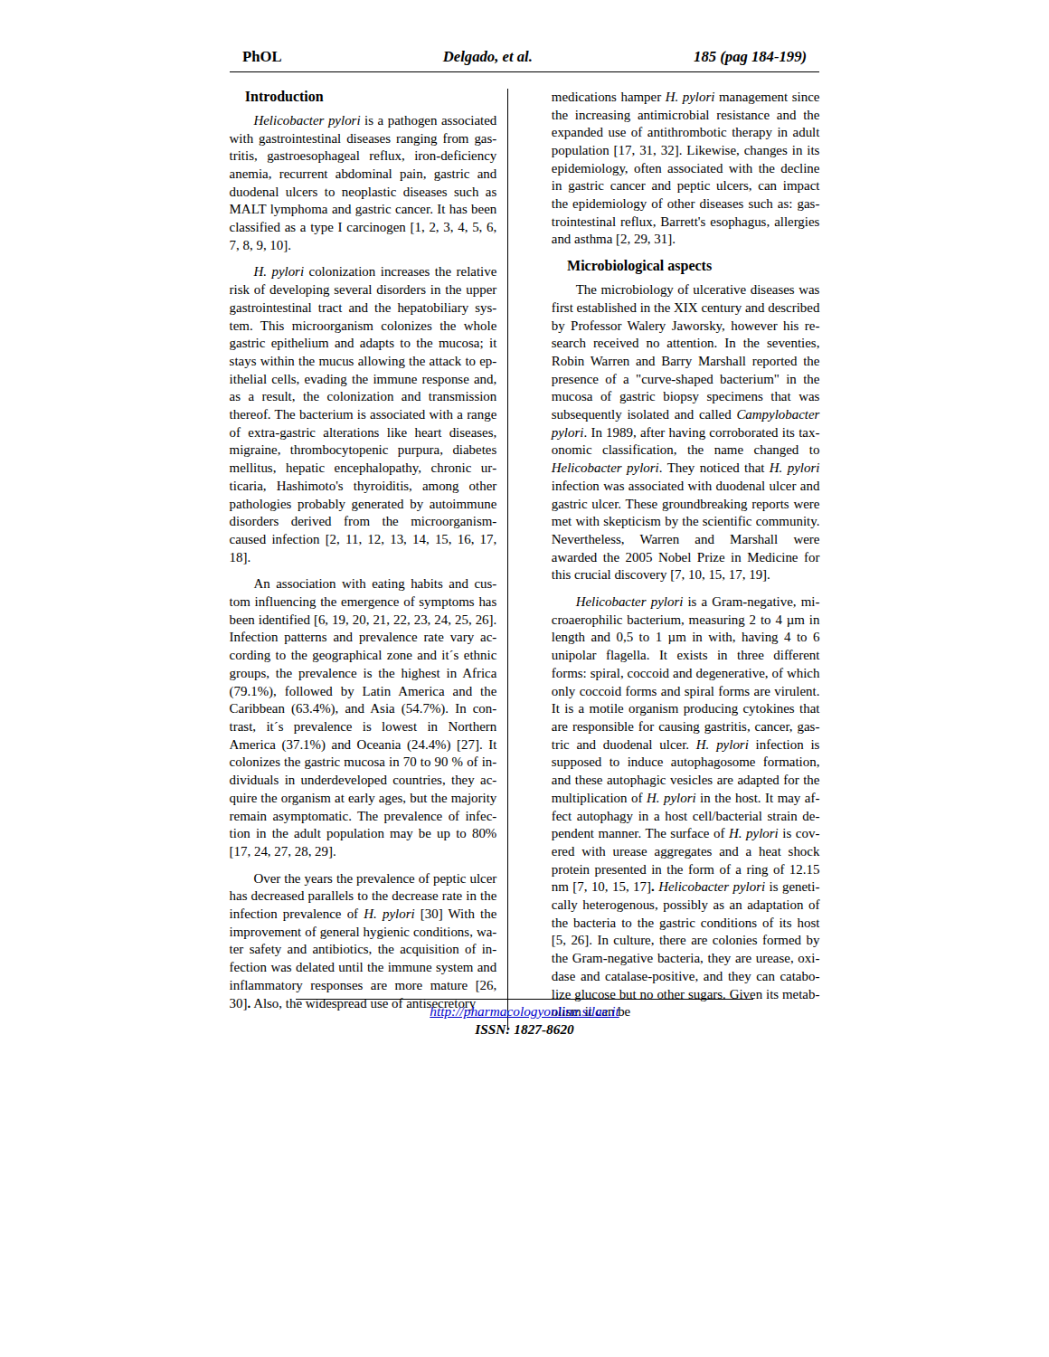PhOL Delgado, et al. 185 (pag 184-199)
Introduction
Helicobacter pylori is a pathogen associated with gastrointestinal diseases ranging from gastritis, gastroesophageal reflux, iron-deficiency anemia, recurrent abdominal pain, gastric and duodenal ulcers to neoplastic diseases such as MALT lymphoma and gastric cancer. It has been classified as a type I carcinogen [1, 2, 3, 4, 5, 6, 7, 8, 9, 10].
H. pylori colonization increases the relative risk of developing several disorders in the upper gastrointestinal tract and the hepatobiliary system. This microorganism colonizes the whole gastric epithelium and adapts to the mucosa; it stays within the mucus allowing the attack to epithelial cells, evading the immune response and, as a result, the colonization and transmission thereof. The bacterium is associated with a range of extra-gastric alterations like heart diseases, migraine, thrombocytopenic purpura, diabetes mellitus, hepatic encephalopathy, chronic urticaria, Hashimoto's thyroiditis, among other pathologies probably generated by autoimmune disorders derived from the microorganism-caused infection [2, 11, 12, 13, 14, 15, 16, 17, 18].
An association with eating habits and custom influencing the emergence of symptoms has been identified [6, 19, 20, 21, 22, 23, 24, 25, 26]. Infection patterns and prevalence rate vary according to the geographical zone and it´s ethnic groups, the prevalence is the highest in Africa (79.1%), followed by Latin America and the Caribbean (63.4%), and Asia (54.7%). In contrast, it´s prevalence is lowest in Northern America (37.1%) and Oceania (24.4%) [27]. It colonizes the gastric mucosa in 70 to 90 % of individuals in underdeveloped countries, they acquire the organism at early ages, but the majority remain asymptomatic. The prevalence of infection in the adult population may be up to 80% [17, 24, 27, 28, 29].
Over the years the prevalence of peptic ulcer has decreased parallels to the decrease rate in the infection prevalence of H. pylori [30] With the improvement of general hygienic conditions, water safety and antibiotics, the acquisition of infection was delated until the immune system and inflammatory responses are more mature [26, 30]. Also, the widespread use of antisecretory
medications hamper H. pylori management since the increasing antimicrobial resistance and the expanded use of antithrombotic therapy in adult population [17, 31, 32]. Likewise, changes in its epidemiology, often associated with the decline in gastric cancer and peptic ulcers, can impact the epidemiology of other diseases such as: gastrointestinal reflux, Barrett's esophagus, allergies and asthma [2, 29, 31].
Microbiological aspects
The microbiology of ulcerative diseases was first established in the XIX century and described by Professor Walery Jaworsky, however his research received no attention. In the seventies, Robin Warren and Barry Marshall reported the presence of a "curve-shaped bacterium" in the mucosa of gastric biopsy specimens that was subsequently isolated and called Campylobacter pylori. In 1989, after having corroborated its taxonomic classification, the name changed to Helicobacter pylori. They noticed that H. pylori infection was associated with duodenal ulcer and gastric ulcer. These groundbreaking reports were met with skepticism by the scientific community. Nevertheless, Warren and Marshall were awarded the 2005 Nobel Prize in Medicine for this crucial discovery [7, 10, 15, 17, 19].
Helicobacter pylori is a Gram-negative, microaerophilic bacterium, measuring 2 to 4 µm in length and 0,5 to 1 µm in with, having 4 to 6 unipolar flagella. It exists in three different forms: spiral, coccoid and degenerative, of which only coccoid forms and spiral forms are virulent. It is a motile organism producing cytokines that are responsible for causing gastritis, cancer, gastric and duodenal ulcer. H. pylori infection is supposed to induce autophagosome formation, and these autophagic vesicles are adapted for the multiplication of H. pylori in the host. It may affect autophagy in a host cell/bacterial strain dependent manner. The surface of H. pylori is covered with urease aggregates and a heat shock protein presented in the form of a ring of 12.15 nm [7, 10, 15, 17]. Helicobacter pylori is genetically heterogenous, possibly as an adaptation of the bacteria to the gastric conditions of its host [5, 26]. In culture, there are colonies formed by the Gram-negative bacteria, they are urease, oxidase and catalase-positive, and they can catabolize glucose but no other sugars. Given its metabolism it can be
http://pharmacologyonline.silae.it
ISSN: 1827-8620